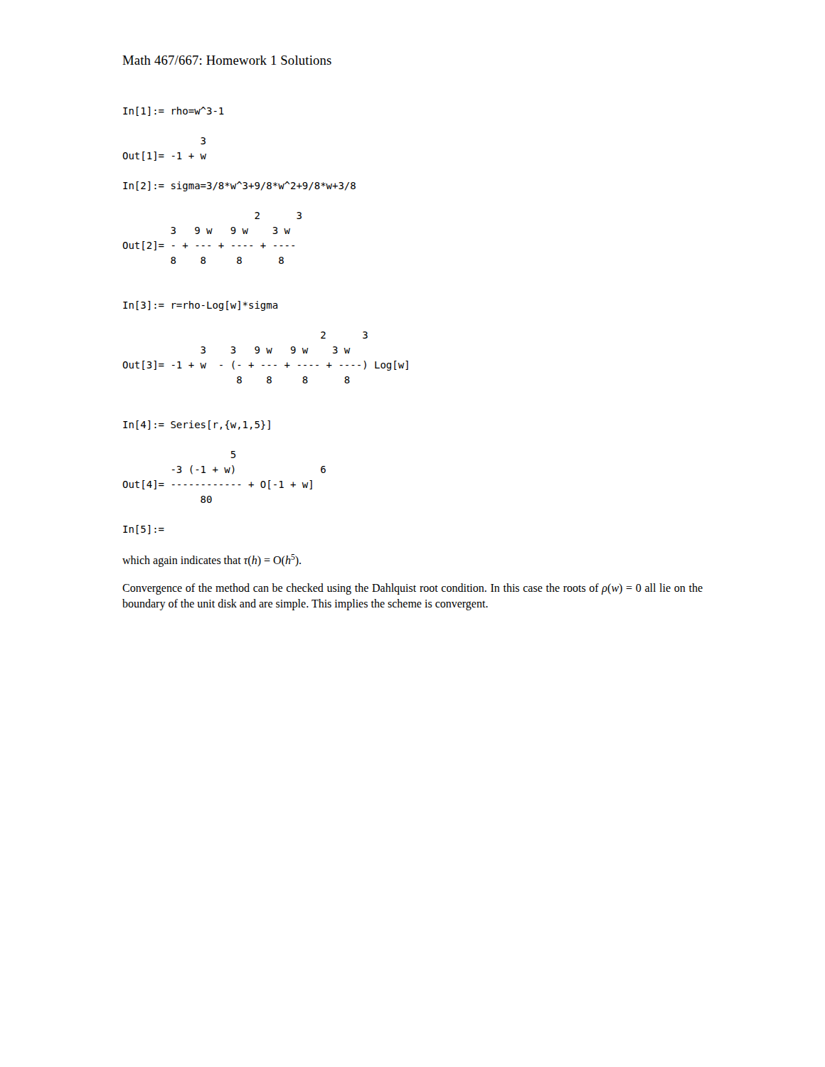Math 467/667: Homework 1 Solutions
In[1]:= rho=w^3-1

             3
Out[1]= -1 + w

In[2]:= sigma=3/8*w^3+9/8*w^2+9/8*w+3/8

                      2      3
        3   9 w   9 w    3 w
Out[2]= - + --- + ---- + ----
        8    8     8      8


In[3]:= r=rho-Log[w]*sigma

                                 2      3
             3    3   9 w   9 w    3 w
Out[3]= -1 + w  - (- + --- + ---- + ----) Log[w]
                   8    8     8      8


In[4]:= Series[r,{w,1,5}]

                  5
        -3 (-1 + w)              6
Out[4]= ------------ + O[-1 + w]
             80

In[5]:=
which again indicates that τ(h) = O(h5).
Convergence of the method can be checked using the Dahlquist root condition. In this case the roots of ρ(w) = 0 all lie on the boundary of the unit disk and are simple. This implies the scheme is convergent.